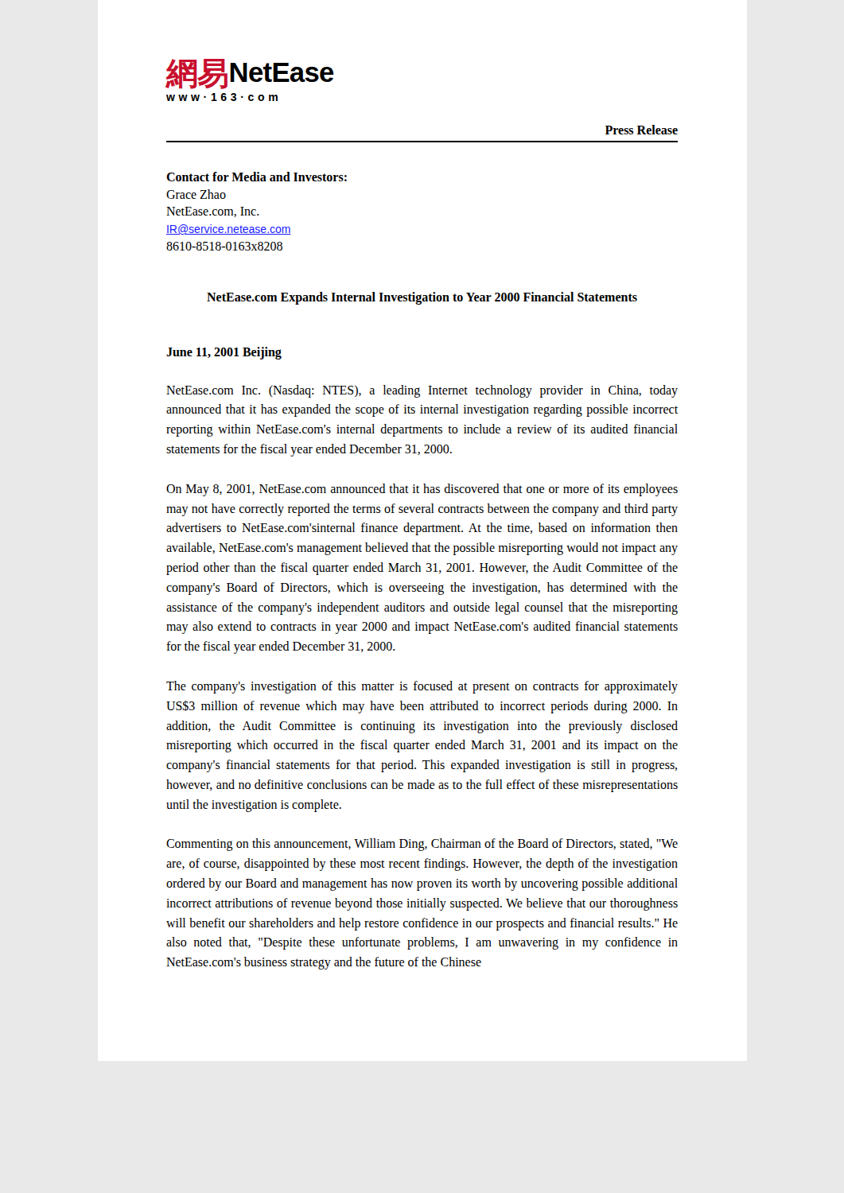網易 NetEase
www·163·com
Press Release
Contact for Media and Investors:
Grace Zhao
NetEase.com, Inc.
IR@service.netease.com
8610-8518-0163x8208
NetEase.com Expands Internal Investigation to Year 2000 Financial Statements
June 11, 2001 Beijing
NetEase.com Inc. (Nasdaq: NTES), a leading Internet technology provider in China, today announced that it has expanded the scope of its internal investigation regarding possible incorrect reporting within NetEase.com's internal departments to include a review of its audited financial statements for the fiscal year ended December 31, 2000.
On May 8, 2001, NetEase.com announced that it has discovered that one or more of its employees may not have correctly reported the terms of several contracts between the company and third party advertisers to NetEase.com'sinternal finance department. At the time, based on information then available, NetEase.com's management believed that the possible misreporting would not impact any period other than the fiscal quarter ended March 31, 2001. However, the Audit Committee of the company's Board of Directors, which is overseeing the investigation, has determined with the assistance of the company's independent auditors and outside legal counsel that the misreporting may also extend to contracts in year 2000 and impact NetEase.com's audited financial statements for the fiscal year ended December 31, 2000.
The company's investigation of this matter is focused at present on contracts for approximately US$3 million of revenue which may have been attributed to incorrect periods during 2000. In addition, the Audit Committee is continuing its investigation into the previously disclosed misreporting which occurred in the fiscal quarter ended March 31, 2001 and its impact on the company's financial statements for that period. This expanded investigation is still in progress, however, and no definitive conclusions can be made as to the full effect of these misrepresentations until the investigation is complete.
Commenting on this announcement, William Ding, Chairman of the Board of Directors, stated, "We are, of course, disappointed by these most recent findings. However, the depth of the investigation ordered by our Board and management has now proven its worth by uncovering possible additional incorrect attributions of revenue beyond those initially suspected. We believe that our thoroughness will benefit our shareholders and help restore confidence in our prospects and financial results." He also noted that, "Despite these unfortunate problems, I am unwavering in my confidence in NetEase.com's business strategy and the future of the Chinese